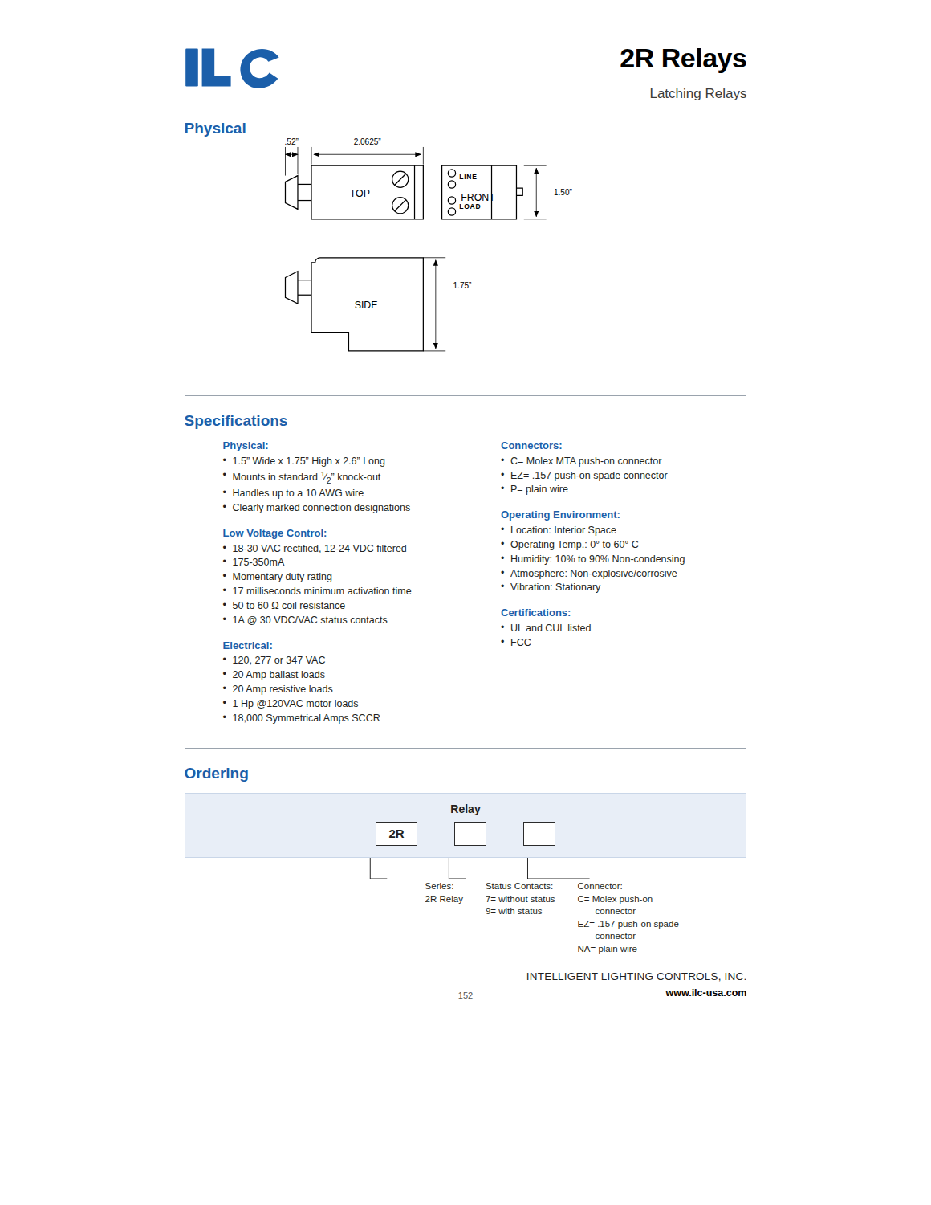2R Relays
Latching Relays
Physical
.52” 2.0625” TOP FRONT SIDE LINE LOAD 1.50” 1.75”
Specifications
Physical:
1.5” Wide x 1.75” High x 2.6” Long
Mounts in standard 1⁄2” knock-out
Handles up to a 10 AWG wire
Clearly marked connection designations
Low Voltage Control:
18-30 VAC rectified, 12-24 VDC filtered
175-350mA
Momentary duty rating
17 milliseconds minimum activation time
50 to 60 Ω coil resistance
1A @ 30 VDC/VAC status contacts
Electrical:
120, 277 or 347 VAC
20 Amp ballast loads
20 Amp resistive loads
1 Hp @120VAC motor loads
18,000 Symmetrical Amps SCCR
Connectors:
C= Molex MTA push-on connector
EZ= .157 push-on spade connector
P= plain wire
Operating Environment:
Location: Interior Space
Operating Temp.: 0° to 60° C
Humidity: 10% to 90% Non-condensing
Atmosphere: Non-explosive/corrosive
Vibration: Stationary
Certifications:
UL and CUL listed
FCC
Ordering
Relay
2R
Series:
2R Relay
Status Contacts:
7= without status
9= with status
Connector:
C= Molex push-on
connector
EZ= .157 push-on spade
connector
NA= plain wire
INTELLIGENT LIGHTING CONTROLS, INC.
www.ilc-usa.com
152